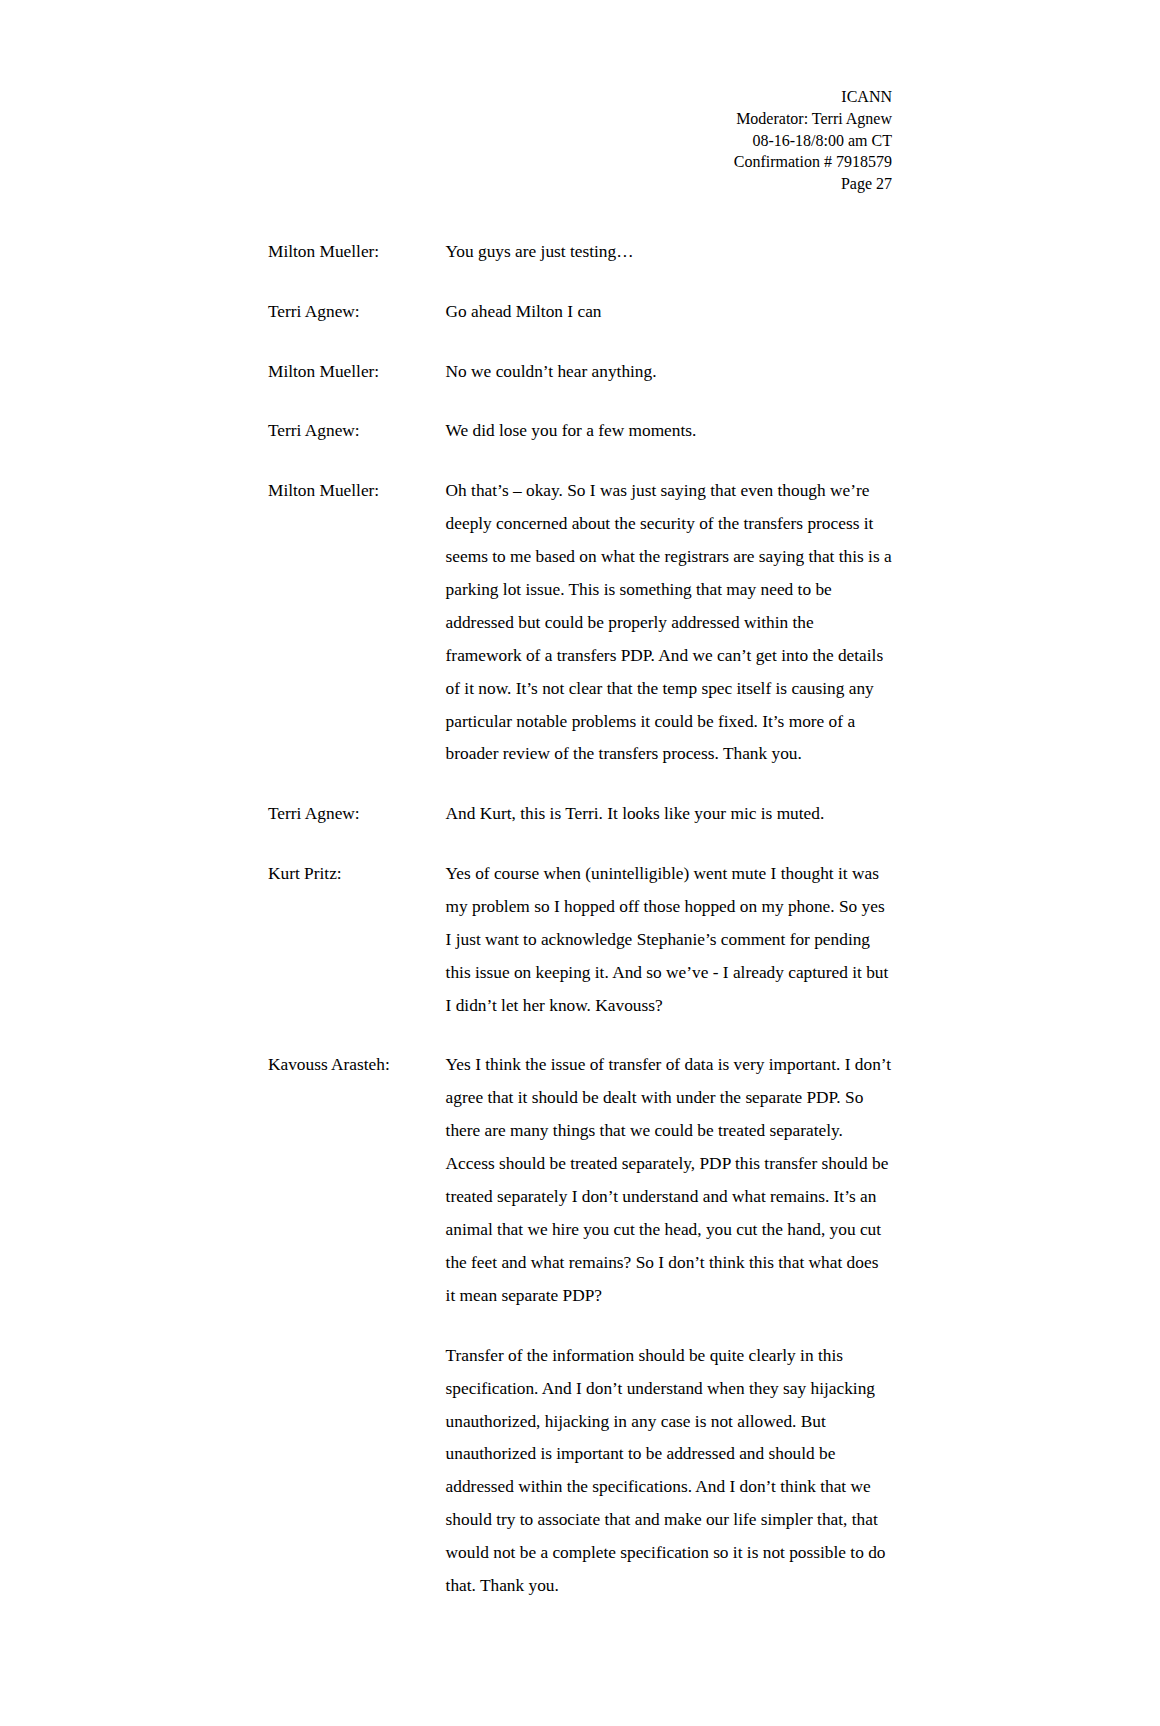ICANN
Moderator: Terri Agnew
08-16-18/8:00 am CT
Confirmation # 7918579
Page 27
| Milton Mueller: | You guys are just testing… |
| Terri Agnew: | Go ahead Milton I can |
| Milton Mueller: | No we couldn’t hear anything. |
| Terri Agnew: | We did lose you for a few moments. |
| Milton Mueller: | Oh that’s – okay. So I was just saying that even though we’re deeply concerned about the security of the transfers process it seems to me based on what the registrars are saying that this is a parking lot issue. This is something that may need to be addressed but could be properly addressed within the framework of a transfers PDP. And we can’t get into the details of it now. It’s not clear that the temp spec itself is causing any particular notable problems it could be fixed. It’s more of a broader review of the transfers process. Thank you. |
| Terri Agnew: | And Kurt, this is Terri. It looks like your mic is muted. |
| Kurt Pritz: | Yes of course when (unintelligible) went mute I thought it was my problem so I hopped off those hopped on my phone. So yes I just want to acknowledge Stephanie’s comment for pending this issue on keeping it. And so we’ve - I already captured it but I didn’t let her know. Kavouss? |
| Kavouss Arasteh: | Yes I think the issue of transfer of data is very important. I don’t agree that it should be dealt with under the separate PDP. So there are many things that we could be treated separately. Access should be treated separately, PDP this transfer should be treated separately I don’t understand and what remains. It’s an animal that we hire you cut the head, you cut the hand, you cut the feet and what remains? So I don’t think this that what does it mean separate PDP? Transfer of the information should be quite clearly in this specification. And I don’t understand when they say hijacking unauthorized, hijacking in any case is not allowed. But unauthorized is important to be addressed and should be addressed within the specifications. And I don’t think that we should try to associate that and make our life simpler that, that would not be a complete specification so it is not possible to do that. Thank you. |